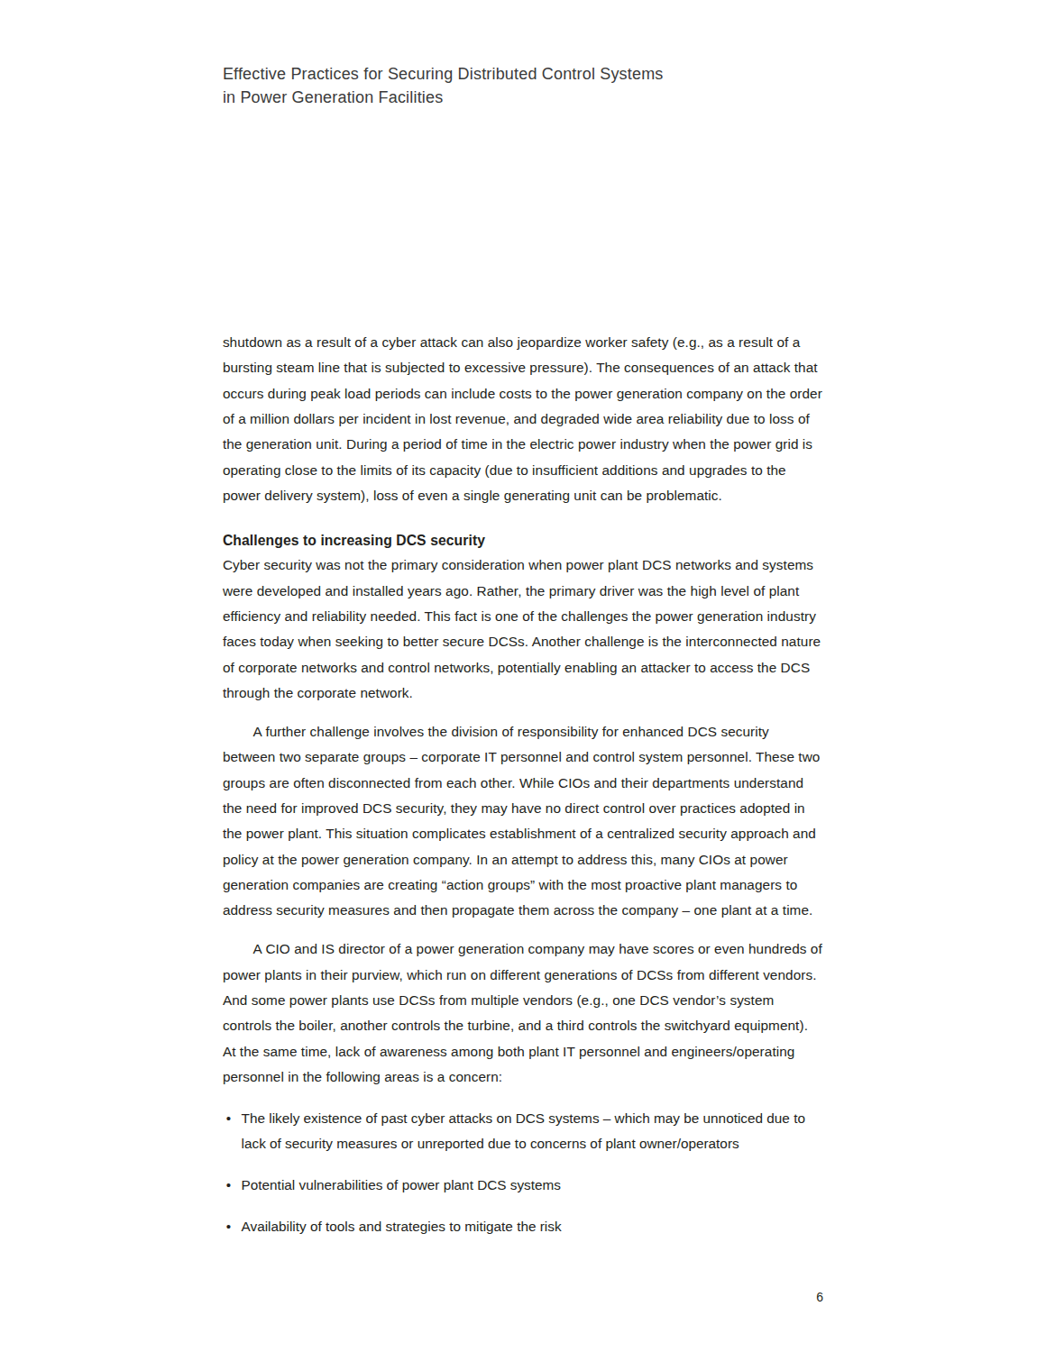Effective Practices for Securing Distributed Control Systems in Power Generation Facilities
shutdown as a result of a cyber attack can also jeopardize worker safety (e.g., as a result of a bursting steam line that is subjected to excessive pressure). The consequences of an attack that occurs during peak load periods can include costs to the power generation company on the order of a million dollars per incident in lost revenue, and degraded wide area reliability due to loss of the generation unit. During a period of time in the electric power industry when the power grid is operating close to the limits of its capacity (due to insufficient additions and upgrades to the power delivery system), loss of even a single generating unit can be problematic.
Challenges to increasing DCS security
Cyber security was not the primary consideration when power plant DCS networks and systems were developed and installed years ago. Rather, the primary driver was the high level of plant efficiency and reliability needed. This fact is one of the challenges the power generation industry faces today when seeking to better secure DCSs. Another challenge is the interconnected nature of corporate networks and control networks, potentially enabling an attacker to access the DCS through the corporate network.
A further challenge involves the division of responsibility for enhanced DCS security between two separate groups – corporate IT personnel and control system personnel. These two groups are often disconnected from each other. While CIOs and their departments understand the need for improved DCS security, they may have no direct control over practices adopted in the power plant. This situation complicates establishment of a centralized security approach and policy at the power generation company. In an attempt to address this, many CIOs at power generation companies are creating “action groups” with the most proactive plant managers to address security measures and then propagate them across the company – one plant at a time.
A CIO and IS director of a power generation company may have scores or even hundreds of power plants in their purview, which run on different generations of DCSs from different vendors. And some power plants use DCSs from multiple vendors (e.g., one DCS vendor’s system controls the boiler, another controls the turbine, and a third controls the switchyard equipment). At the same time, lack of awareness among both plant IT personnel and engineers/operating personnel in the following areas is a concern:
The likely existence of past cyber attacks on DCS systems – which may be unnoticed due to lack of security measures or unreported due to concerns of plant owner/operators
Potential vulnerabilities of power plant DCS systems
Availability of tools and strategies to mitigate the risk
6